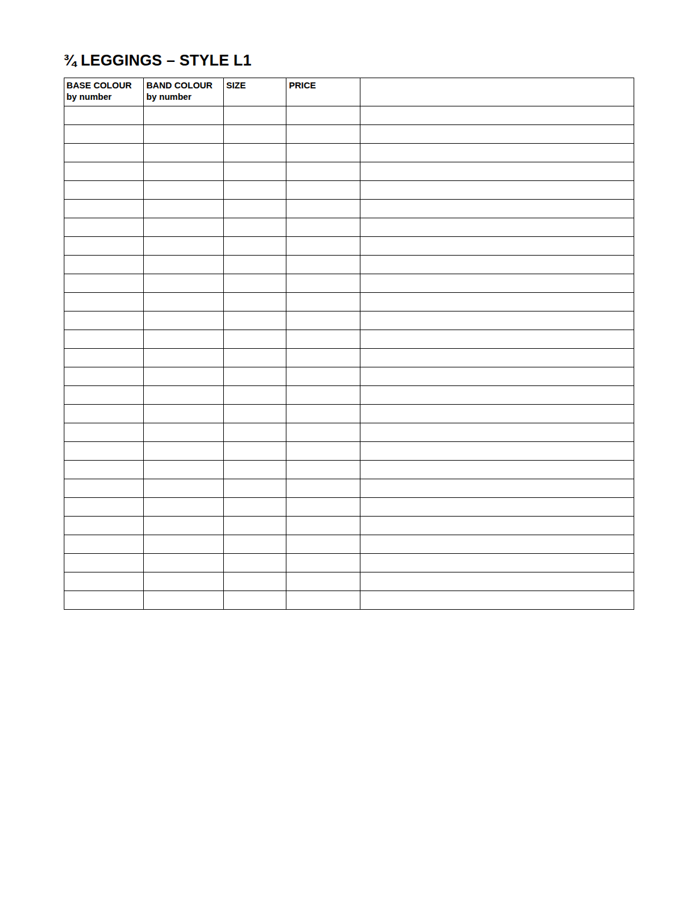¾ LEGGINGS – STYLE L1
| BASE COLOUR by number | BAND COLOUR by number | SIZE | PRICE | |
| --- | --- | --- | --- | --- |